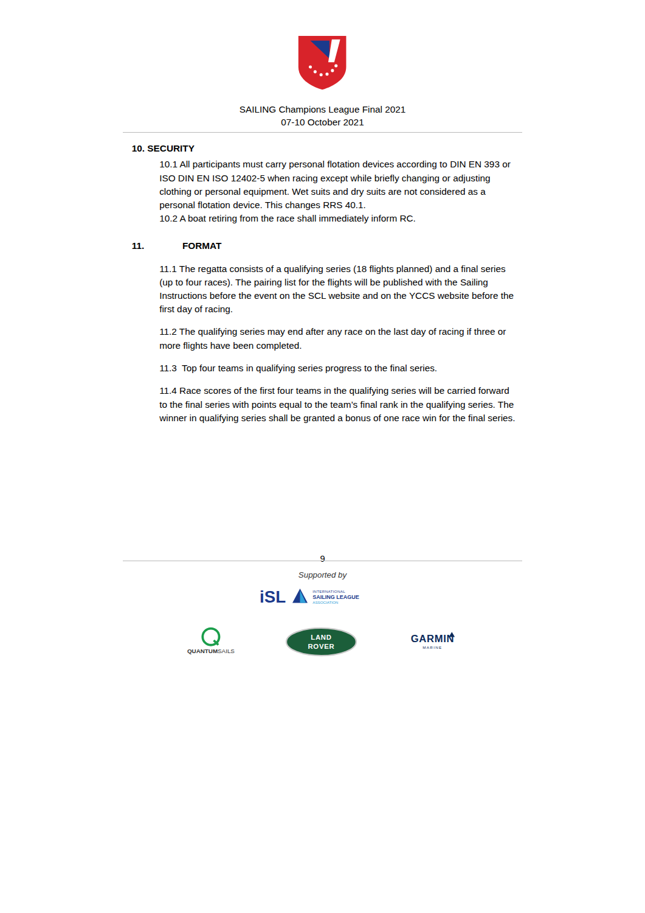SAILING Champions League Final 2021
07-10 October 2021
10. SECURITY
10.1 All participants must carry personal flotation devices according to DIN EN 393 or ISO DIN EN ISO 12402-5 when racing except while briefly changing or adjusting clothing or personal equipment. Wet suits and dry suits are not considered as a personal flotation device. This changes RRS 40.1.
10.2 A boat retiring from the race shall immediately inform RC.
11. FORMAT
11.1 The regatta consists of a qualifying series (18 flights planned) and a final series (up to four races). The pairing list for the flights will be published with the Sailing Instructions before the event on the SCL website and on the YCCS website before the first day of racing.
11.2 The qualifying series may end after any race on the last day of racing if three or more flights have been completed.
11.3 Top four teams in qualifying series progress to the final series.
11.4 Race scores of the first four teams in the qualifying series will be carried forward to the final series with points equal to the team’s final rank in the qualifying series. The winner in qualifying series shall be granted a bonus of one race win for the final series.
9
Supported by
iSL INTERNATIONAL SAILING LEAGUE ASSOCIATION
QUANTUMSAILS
LAND ROVER
GARMIN MARINE